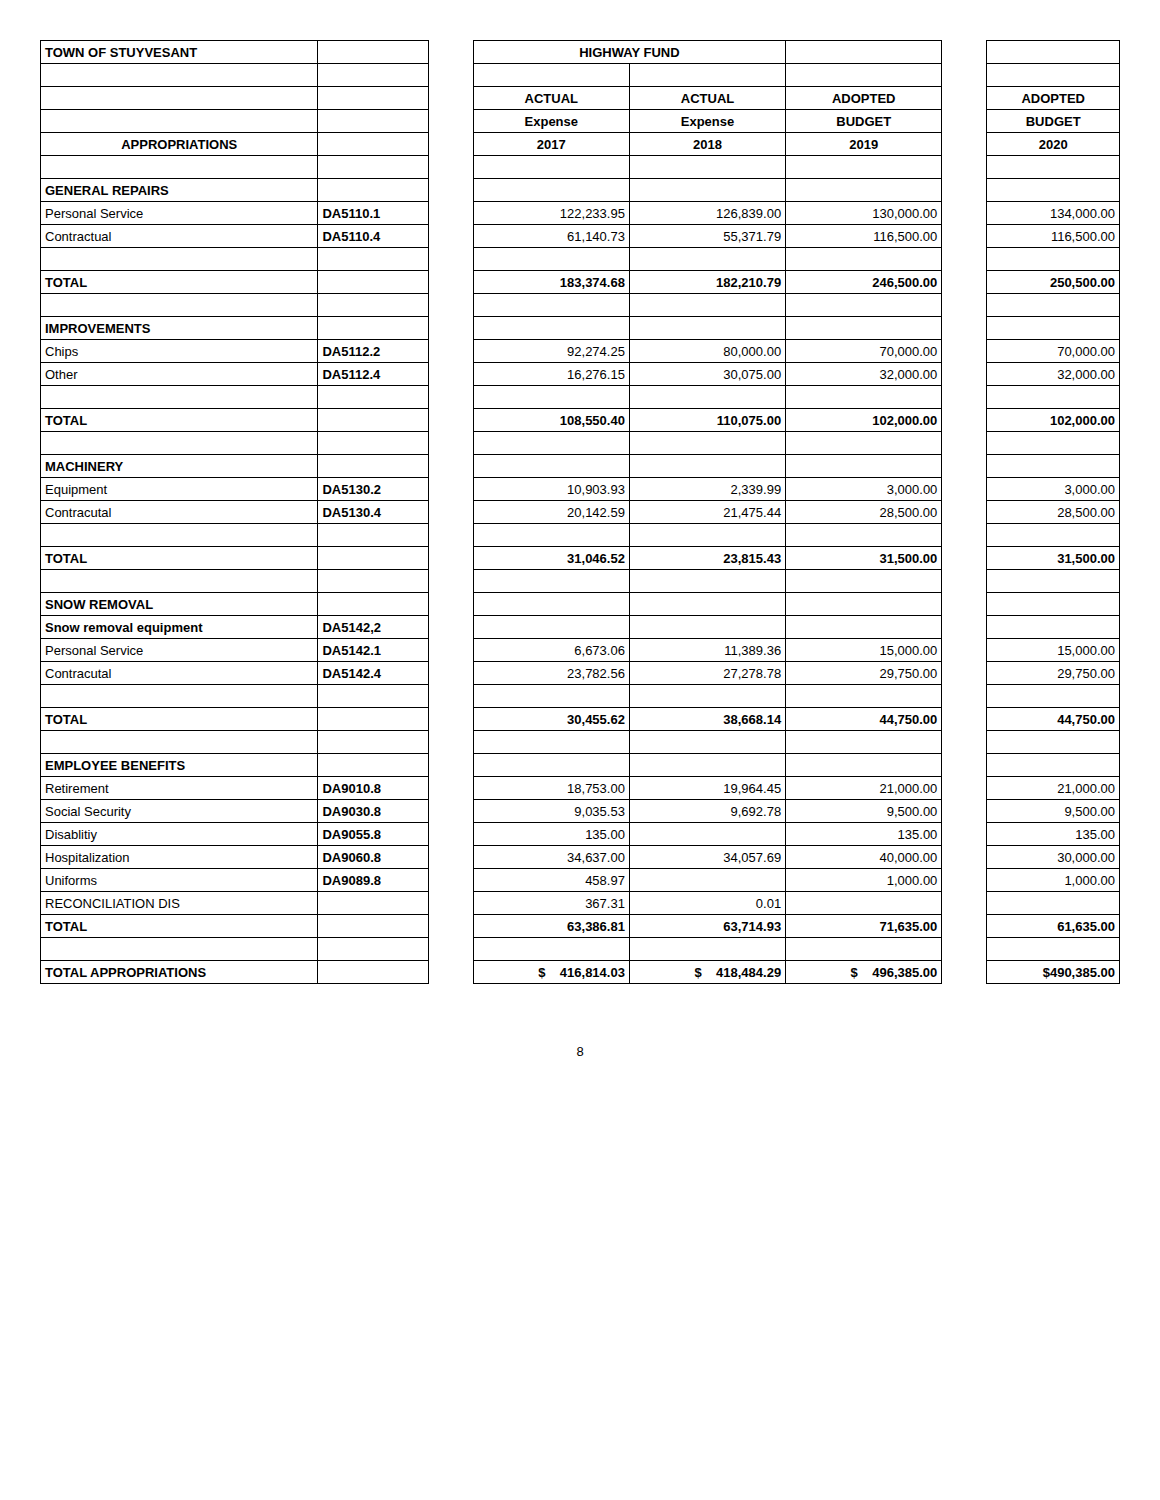| TOWN OF STUYVESANT | | | | HIGHWAY FUND | | | | |
| | | | | ACTUAL | ACTUAL | ADOPTED | | | ADOPTED |
| | | | | Expense | Expense | BUDGET | | | BUDGET |
| APPROPRIATIONS | | | | 2017 | 2018 | 2019 | | | 2020 |
| GENERAL REPAIRS | | | | | | | | | |
| Personal Service | DA5110.1 | | | 122,233.95 | 126,839.00 | 130,000.00 | | | 134,000.00 |
| Contractual | DA5110.4 | | | 61,140.73 | 55,371.79 | 116,500.00 | | | 116,500.00 |
| TOTAL | | | | 183,374.68 | 182,210.79 | 246,500.00 | | | 250,500.00 |
| IMPROVEMENTS | | | | | | | | | |
| Chips | DA5112.2 | | | 92,274.25 | 80,000.00 | 70,000.00 | | | 70,000.00 |
| Other | DA5112.4 | | | 16,276.15 | 30,075.00 | 32,000.00 | | | 32,000.00 |
| TOTAL | | | | 108,550.40 | 110,075.00 | 102,000.00 | | | 102,000.00 |
| MACHINERY | | | | | | | | | |
| Equipment | DA5130.2 | | | 10,903.93 | 2,339.99 | 3,000.00 | | | 3,000.00 |
| Contracutal | DA5130.4 | | | 20,142.59 | 21,475.44 | 28,500.00 | | | 28,500.00 |
| TOTAL | | | | 31,046.52 | 23,815.43 | 31,500.00 | | | 31,500.00 |
| SNOW REMOVAL | | | | | | | | | |
| Snow removal equipment | DA5142,2 | | | | | | | | |
| Personal Service | DA5142.1 | | | 6,673.06 | 11,389.36 | 15,000.00 | | | 15,000.00 |
| Contracutal | DA5142.4 | | | 23,782.56 | 27,278.78 | 29,750.00 | | | 29,750.00 |
| TOTAL | | | | 30,455.62 | 38,668.14 | 44,750.00 | | | 44,750.00 |
| EMPLOYEE BENEFITS | | | | | | | | | |
| Retirement | DA9010.8 | | | 18,753.00 | 19,964.45 | 21,000.00 | | | 21,000.00 |
| Social Security | DA9030.8 | | | 9,035.53 | 9,692.78 | 9,500.00 | | | 9,500.00 |
| Disablitiy | DA9055.8 | | | 135.00 | | 135.00 | | | 135.00 |
| Hospitalization | DA9060.8 | | | 34,637.00 | 34,057.69 | 40,000.00 | | | 30,000.00 |
| Uniforms | DA9089.8 | | | 458.97 | | 1,000.00 | | | 1,000.00 |
| RECONCILIATION DIS | | | | 367.31 | 0.01 | | | | |
| TOTAL | | | | 63,386.81 | 63,714.93 | 71,635.00 | | | 61,635.00 |
| TOTAL APPROPRIATIONS | | | | $ 416,814.03 | $ 418,484.29 | $ 496,385.00 | | | $490,385.00 |
8